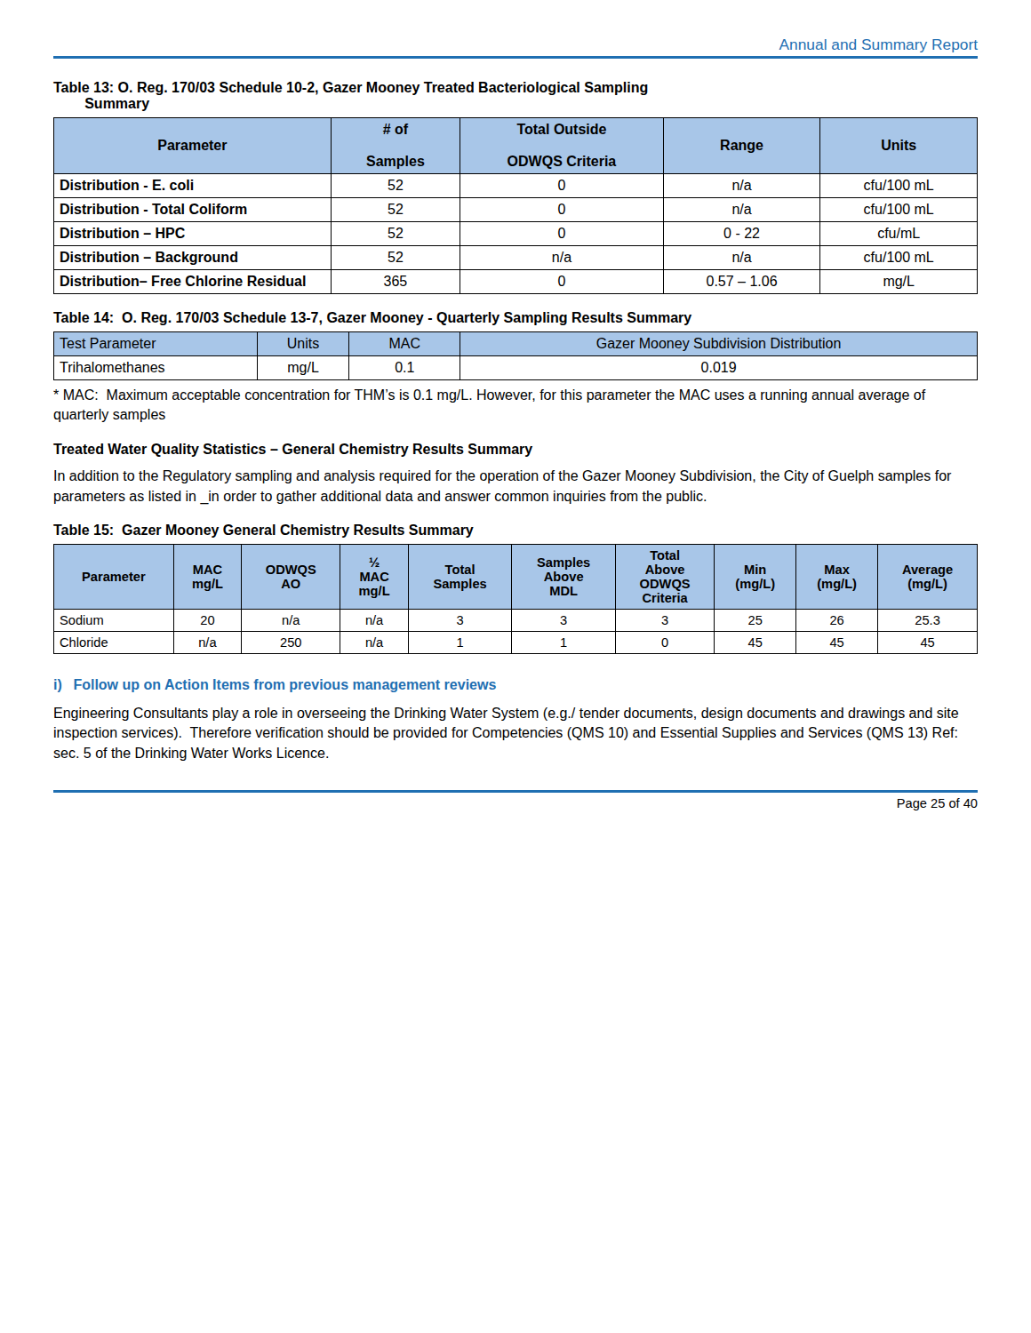Annual and Summary Report
Table 13: O. Reg. 170/03 Schedule 10-2, Gazer Mooney Treated Bacteriological Sampling Summary
| Parameter | # of Samples | Total Outside ODWQS Criteria | Range | Units |
| --- | --- | --- | --- | --- |
| Distribution - E. coli | 52 | 0 | n/a | cfu/100 mL |
| Distribution - Total Coliform | 52 | 0 | n/a | cfu/100 mL |
| Distribution – HPC | 52 | 0 | 0 - 22 | cfu/mL |
| Distribution – Background | 52 | n/a | n/a | cfu/100 mL |
| Distribution– Free Chlorine Residual | 365 | 0 | 0.57 – 1.06 | mg/L |
Table 14: O. Reg. 170/03 Schedule 13-7, Gazer Mooney - Quarterly Sampling Results Summary
| Test Parameter | Units | MAC | Gazer Mooney Subdivision Distribution |
| --- | --- | --- | --- |
| Trihalomethanes | mg/L | 0.1 | 0.019 |
* MAC: Maximum acceptable concentration for THM’s is 0.1 mg/L. However, for this parameter the MAC uses a running annual average of quarterly samples
Treated Water Quality Statistics – General Chemistry Results Summary
In addition to the Regulatory sampling and analysis required for the operation of the Gazer Mooney Subdivision, the City of Guelph samples for parameters as listed in _in order to gather additional data and answer common inquiries from the public.
Table 15: Gazer Mooney General Chemistry Results Summary
| Parameter | MAC mg/L | ODWQS AO | ½ MAC mg/L | Total Samples | Samples Above MDL | Total Above ODWQS Criteria | Min (mg/L) | Max (mg/L) | Average (mg/L) |
| --- | --- | --- | --- | --- | --- | --- | --- | --- | --- |
| Sodium | 20 | n/a | n/a | 3 | 3 | 3 | 25 | 26 | 25.3 |
| Chloride | n/a | 250 | n/a | 1 | 1 | 0 | 45 | 45 | 45 |
i) Follow up on Action Items from previous management reviews
Engineering Consultants play a role in overseeing the Drinking Water System (e.g./ tender documents, design documents and drawings and site inspection services). Therefore verification should be provided for Competencies (QMS 10) and Essential Supplies and Services (QMS 13) Ref: sec. 5 of the Drinking Water Works Licence.
Page 25 of 40